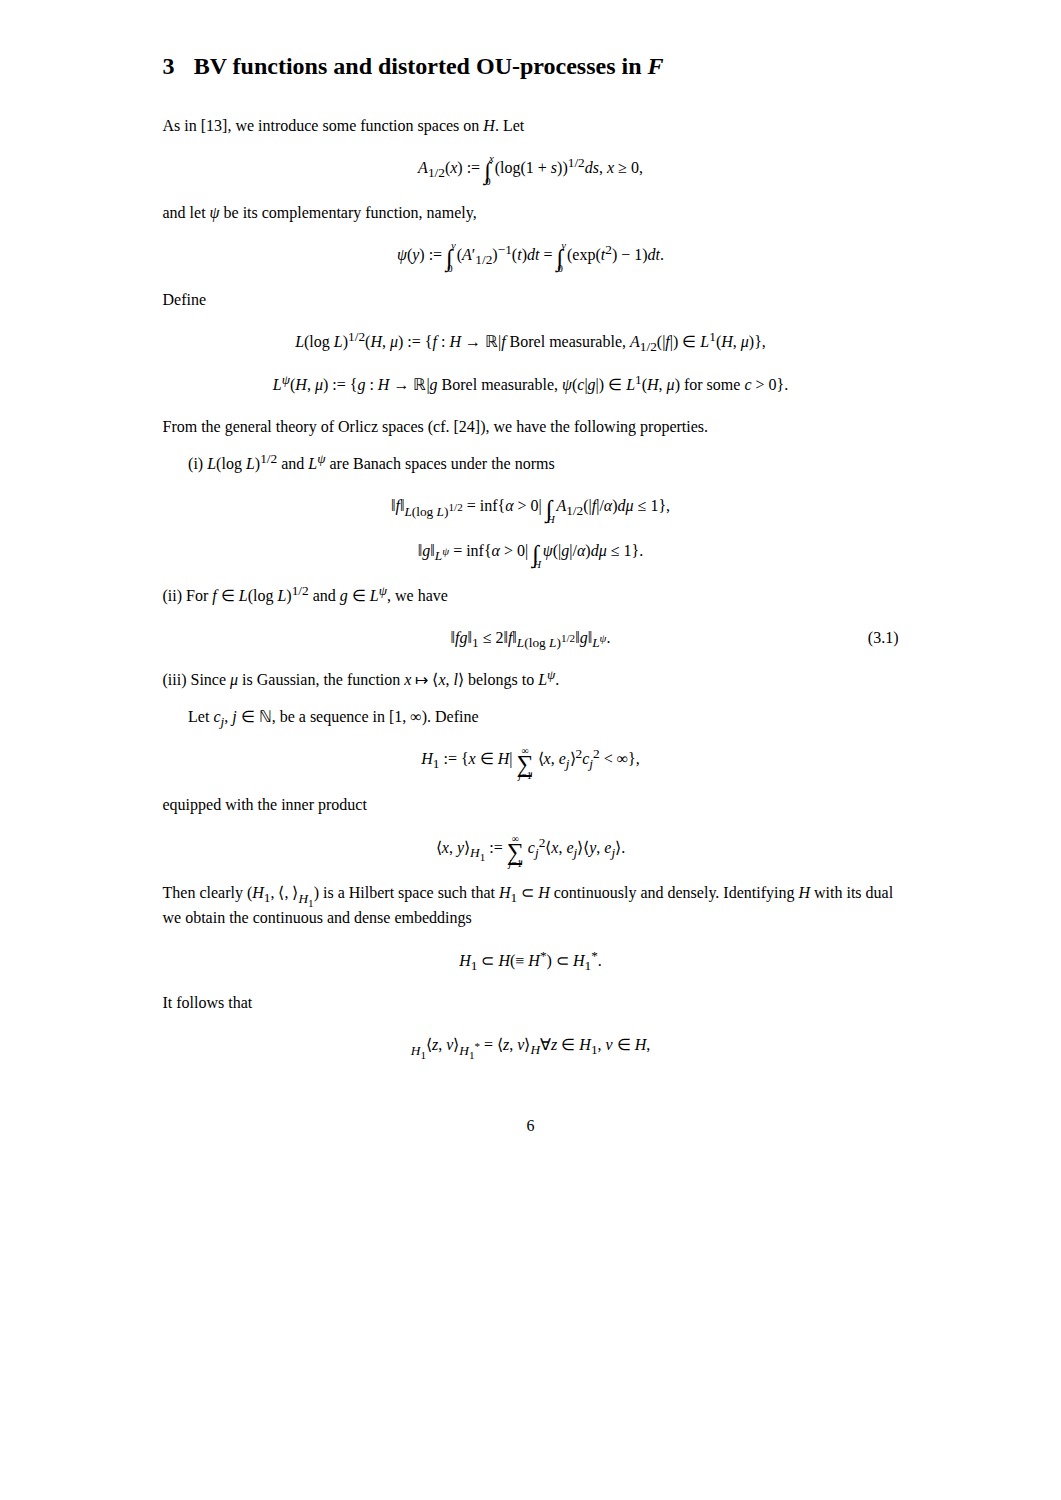3 BV functions and distorted OU-processes in F
As in [13], we introduce some function spaces on H. Let
A1/2(x) := ∫x 0 (log(1 + s))1/2ds, x ≥ 0,
and let ψ be its complementary function, namely,
ψ(y) := ∫y 0 (A′1/2)−1(t)dt = ∫y 0 (exp(t2) − 1)dt.
Define
L(log L)1/2(H, μ) := {f : H → ℝ|f Borel measurable, A1/2(|f|) ∈ L1(H, μ)},
Lψ(H, μ) := {g : H → ℝ|g Borel measurable, ψ(c|g|) ∈ L1(H, μ) for some c > 0}.
From the general theory of Orlicz spaces (cf. [24]), we have the following properties.
(i) L(log L)1/2 and Lψ are Banach spaces under the norms
‖f‖L(log L)1/2 = inf{α > 0| ∫H A1/2(|f|/α)dμ ≤ 1},
‖g‖Lψ = inf{α > 0| ∫H ψ(|g|/α)dμ ≤ 1}.
(ii) For f ∈ L(log L)1/2 and g ∈ Lψ, we have
‖fg‖1 ≤ 2‖f‖L(log L)1/2‖g‖Lψ. (3.1)
(iii) Since μ is Gaussian, the function x ↦ ⟨x, l⟩ belongs to Lψ.
Let cj, j ∈ ℕ, be a sequence in [1, ∞). Define
H1 := {x ∈ H| ∑∞j=1 ⟨x, ej⟩2cj2 < ∞},
equipped with the inner product
⟨x, y⟩H1 := ∑∞j=1 cj2⟨x, ej⟩⟨y, ej⟩.
Then clearly (H1, ⟨, ⟩H1) is a Hilbert space such that H1 ⊂ H continuously and densely. Identifying H with its dual we obtain the continuous and dense embeddings
H1 ⊂ H(≡ H*) ⊂ H1*.
It follows that
H1⟨z, v⟩H1* = ⟨z, v⟩H∀z ∈ H1, v ∈ H,
6